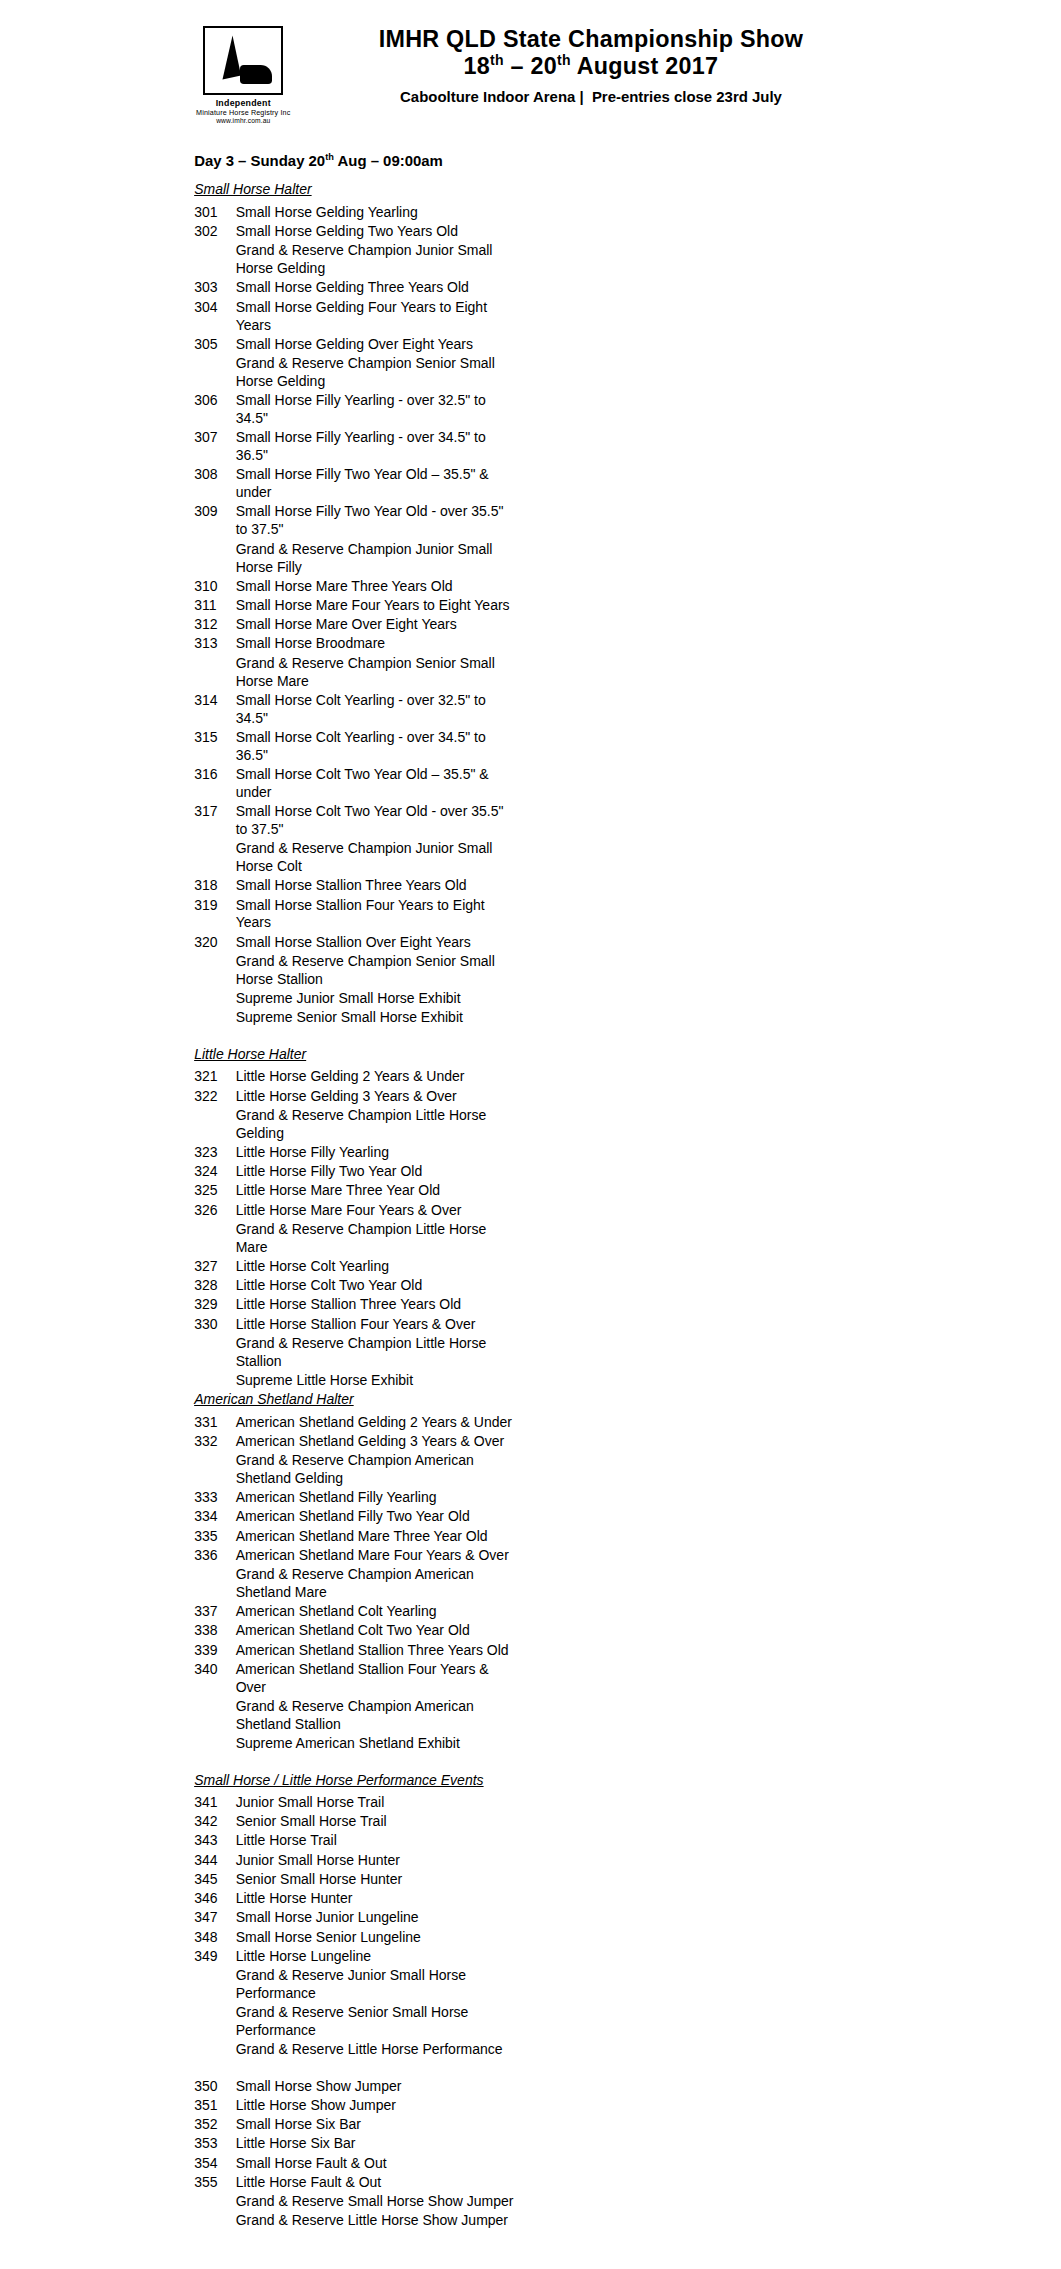Independent Miniature Horse Registry Inc www.imhr.com.au
IMHR QLD State Championship Show
18th – 20th August 2017
Caboolture Indoor Arena | Pre-entries close 23rd July
Day 3 – Sunday 20th Aug – 09:00am
Small Horse Halter
301 Small Horse Gelding Yearling
302 Small Horse Gelding Two Years Old
Grand & Reserve Champion Junior Small Horse Gelding
303 Small Horse Gelding Three Years Old
304 Small Horse Gelding Four Years to Eight Years
305 Small Horse Gelding Over Eight Years
Grand & Reserve Champion Senior Small Horse Gelding
306 Small Horse Filly Yearling - over 32.5" to 34.5"
307 Small Horse Filly Yearling - over 34.5" to 36.5"
308 Small Horse Filly Two Year Old – 35.5" & under
309 Small Horse Filly Two Year Old - over 35.5" to 37.5"
Grand & Reserve Champion Junior Small Horse Filly
310 Small Horse Mare Three Years Old
311 Small Horse Mare Four Years to Eight Years
312 Small Horse Mare Over Eight Years
313 Small Horse Broodmare
Grand & Reserve Champion Senior Small Horse Mare
314 Small Horse Colt Yearling - over 32.5" to 34.5"
315 Small Horse Colt Yearling - over 34.5" to 36.5"
316 Small Horse Colt Two Year Old – 35.5" & under
317 Small Horse Colt Two Year Old - over 35.5" to 37.5"
Grand & Reserve Champion Junior Small Horse Colt
318 Small Horse Stallion Three Years Old
319 Small Horse Stallion Four Years to Eight Years
320 Small Horse Stallion Over Eight Years
Grand & Reserve Champion Senior Small Horse Stallion
Supreme Junior Small Horse Exhibit
Supreme Senior Small Horse Exhibit
Little Horse Halter
321 Little Horse Gelding 2 Years & Under
322 Little Horse Gelding 3 Years & Over
Grand & Reserve Champion Little Horse Gelding
323 Little Horse Filly Yearling
324 Little Horse Filly Two Year Old
325 Little Horse Mare Three Year Old
326 Little Horse Mare Four Years & Over
Grand & Reserve Champion Little Horse Mare
327 Little Horse Colt Yearling
328 Little Horse Colt Two Year Old
329 Little Horse Stallion Three Years Old
330 Little Horse Stallion Four Years & Over
Grand & Reserve Champion Little Horse Stallion
Supreme Little Horse Exhibit
American Shetland Halter
331 American Shetland Gelding 2 Years & Under
332 American Shetland Gelding 3 Years & Over
Grand & Reserve Champion American Shetland Gelding
333 American Shetland Filly Yearling
334 American Shetland Filly Two Year Old
335 American Shetland Mare Three Year Old
336 American Shetland Mare Four Years & Over
Grand & Reserve Champion American Shetland Mare
337 American Shetland Colt Yearling
338 American Shetland Colt Two Year Old
339 American Shetland Stallion Three Years Old
340 American Shetland Stallion Four Years & Over
Grand & Reserve Champion American Shetland Stallion
Supreme American Shetland Exhibit
Small Horse / Little Horse Performance Events
341 Junior Small Horse Trail
342 Senior Small Horse Trail
343 Little Horse Trail
344 Junior Small Horse Hunter
345 Senior Small Horse Hunter
346 Little Horse Hunter
347 Small Horse Junior Lungeline
348 Small Horse Senior Lungeline
349 Little Horse Lungeline
Grand & Reserve Junior Small Horse Performance
Grand & Reserve Senior Small Horse Performance
Grand & Reserve Little Horse Performance
350 Small Horse Show Jumper
351 Little Horse Show Jumper
352 Small Horse Six Bar
353 Little Horse Six Bar
354 Small Horse Fault & Out
355 Little Horse Fault & Out
Grand & Reserve Small Horse Show Jumper
Grand & Reserve Little Horse Show Jumper